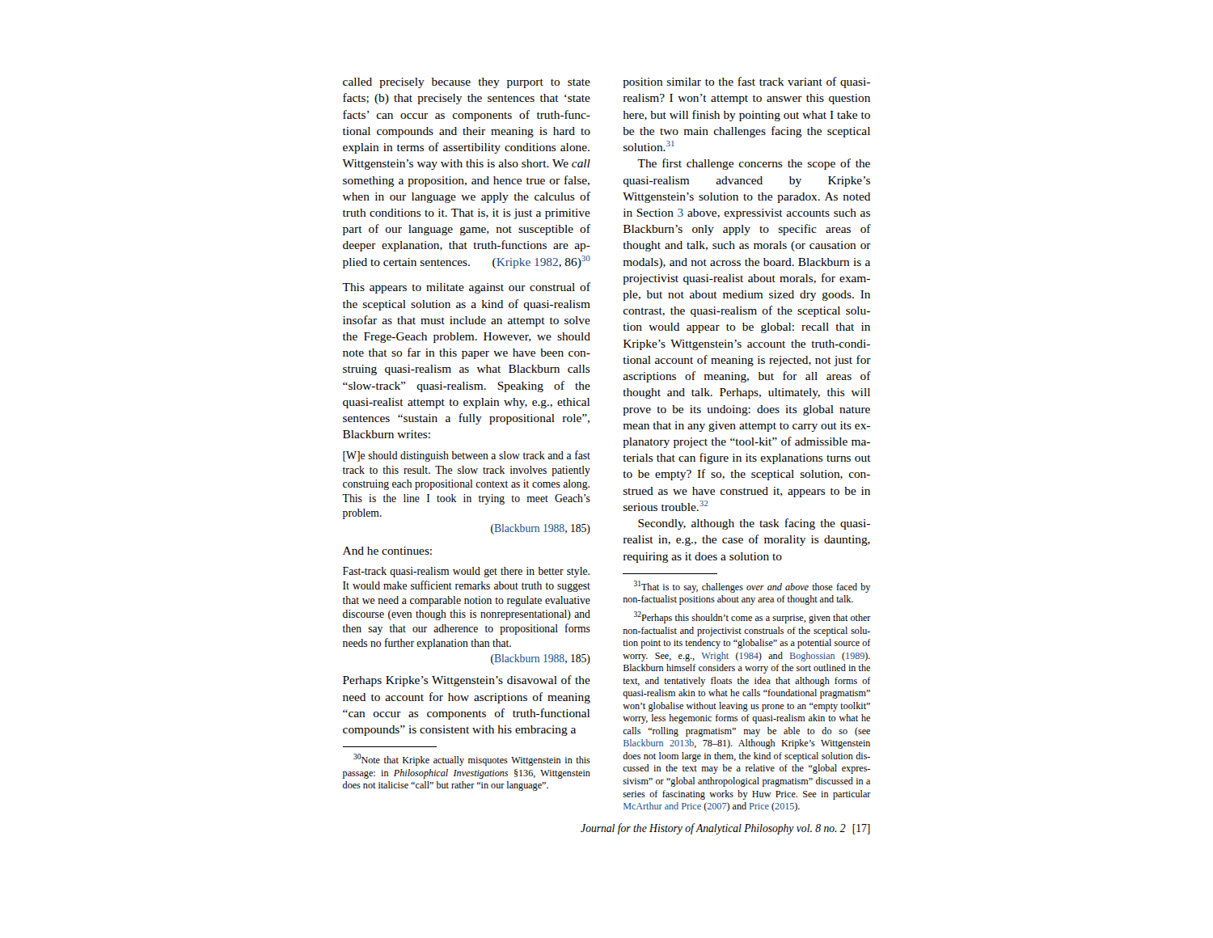called precisely because they purport to state facts; (b) that precisely the sentences that ‘state facts’ can occur as components of truth-functional compounds and their meaning is hard to explain in terms of assertibility conditions alone. Wittgenstein’s way with this is also short. We call something a proposition, and hence true or false, when in our language we apply the calculus of truth conditions to it. That is, it is just a primitive part of our language game, not susceptible of deeper explanation, that truth-functions are applied to certain sentences. (Kripke 1982, 86)30
This appears to militate against our construal of the sceptical solution as a kind of quasi-realism insofar as that must include an attempt to solve the Frege-Geach problem. However, we should note that so far in this paper we have been construing quasi-realism as what Blackburn calls “slow-track” quasi-realism. Speaking of the quasi-realist attempt to explain why, e.g., ethical sentences “sustain a fully propositional role”, Blackburn writes:
[W]e should distinguish between a slow track and a fast track to this result. The slow track involves patiently construing each propositional context as it comes along. This is the line I took in trying to meet Geach’s problem. (Blackburn 1988, 185)
And he continues:
Fast-track quasi-realism would get there in better style. It would make sufficient remarks about truth to suggest that we need a comparable notion to regulate evaluative discourse (even though this is nonrepresentational) and then say that our adherence to propositional forms needs no further explanation than that. (Blackburn 1988, 185)
Perhaps Kripke’s Wittgenstein’s disavowal of the need to account for how ascriptions of meaning “can occur as components of truth-functional compounds” is consistent with his embracing a
30 Note that Kripke actually misquotes Wittgenstein in this passage: in Philosophical Investigations §136, Wittgenstein does not italicise “call” but rather “in our language”.
position similar to the fast track variant of quasi-realism? I won’t attempt to answer this question here, but will finish by pointing out what I take to be the two main challenges facing the sceptical solution.31
The first challenge concerns the scope of the quasi-realism advanced by Kripke’s Wittgenstein’s solution to the paradox. As noted in Section 3 above, expressivist accounts such as Blackburn’s only apply to specific areas of thought and talk, such as morals (or causation or modals), and not across the board. Blackburn is a projectivist quasi-realist about morals, for example, but not about medium sized dry goods. In contrast, the quasi-realism of the sceptical solution would appear to be global: recall that in Kripke’s Wittgenstein’s account the truth-conditional account of meaning is rejected, not just for ascriptions of meaning, but for all areas of thought and talk. Perhaps, ultimately, this will prove to be its undoing: does its global nature mean that in any given attempt to carry out its explanatory project the “tool-kit” of admissible materials that can figure in its explanations turns out to be empty? If so, the sceptical solution, construed as we have construed it, appears to be in serious trouble.32
Secondly, although the task facing the quasi-realist in, e.g., the case of morality is daunting, requiring as it does a solution to
31 That is to say, challenges over and above those faced by non-factualist positions about any area of thought and talk.
32 Perhaps this shouldn’t come as a surprise, given that other non-factualist and projectivist construals of the sceptical solution point to its tendency to “globalise” as a potential source of worry. See, e.g., Wright (1984) and Boghossian (1989). Blackburn himself considers a worry of the sort outlined in the text, and tentatively floats the idea that although forms of quasi-realism akin to what he calls “foundational pragmatism” won’t globalise without leaving us prone to an “empty toolkit” worry, less hegemonic forms of quasi-realism akin to what he calls “rolling pragmatism” may be able to do so (see Blackburn 2013b, 78–81). Although Kripke’s Wittgenstein does not loom large in them, the kind of sceptical solution discussed in the text may be a relative of the “global expressivism” or “global anthropological pragmatism” discussed in a series of fascinating works by Huw Price. See in particular McArthur and Price (2007) and Price (2015).
Journal for the History of Analytical Philosophy vol. 8 no. 2[17]